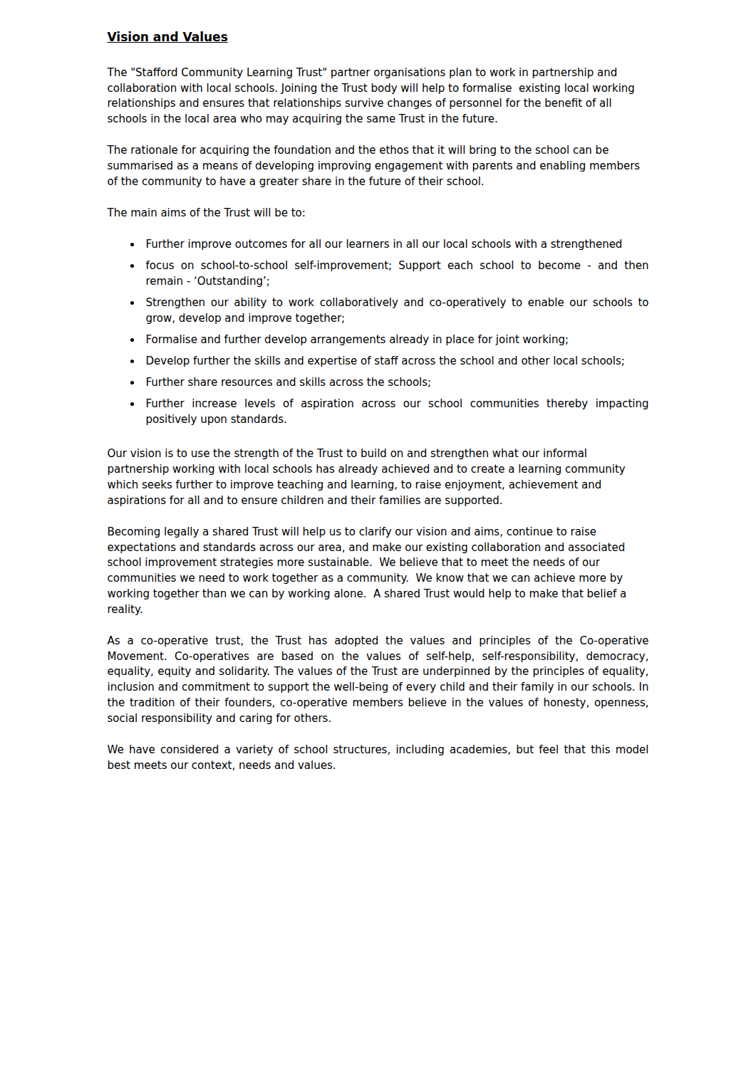Vision and Values
The "Stafford Community Learning Trust" partner organisations plan to work in partnership and collaboration with local schools. Joining the Trust body will help to formalise existing local working relationships and ensures that relationships survive changes of personnel for the benefit of all schools in the local area who may acquiring the same Trust in the future.
The rationale for acquiring the foundation and the ethos that it will bring to the school can be summarised as a means of developing improving engagement with parents and enabling members of the community to have a greater share in the future of their school.
The main aims of the Trust will be to:
Further improve outcomes for all our learners in all our local schools with a strengthened
focus on school-to-school self-improvement; Support each school to become - and then remain - ‘Outstanding’;
Strengthen our ability to work collaboratively and co-operatively to enable our schools to grow, develop and improve together;
Formalise and further develop arrangements already in place for joint working;
Develop further the skills and expertise of staff across the school and other local schools;
Further share resources and skills across the schools;
Further increase levels of aspiration across our school communities thereby impacting positively upon standards.
Our vision is to use the strength of the Trust to build on and strengthen what our informal partnership working with local schools has already achieved and to create a learning community which seeks further to improve teaching and learning, to raise enjoyment, achievement and aspirations for all and to ensure children and their families are supported.
Becoming legally a shared Trust will help us to clarify our vision and aims, continue to raise expectations and standards across our area, and make our existing collaboration and associated school improvement strategies more sustainable. We believe that to meet the needs of our communities we need to work together as a community. We know that we can achieve more by working together than we can by working alone. A shared Trust would help to make that belief a reality.
As a co-operative trust, the Trust has adopted the values and principles of the Co-operative Movement. Co-operatives are based on the values of self-help, self-responsibility, democracy, equality, equity and solidarity. The values of the Trust are underpinned by the principles of equality, inclusion and commitment to support the well-being of every child and their family in our schools. In the tradition of their founders, co-operative members believe in the values of honesty, openness, social responsibility and caring for others.
We have considered a variety of school structures, including academies, but feel that this model best meets our context, needs and values.